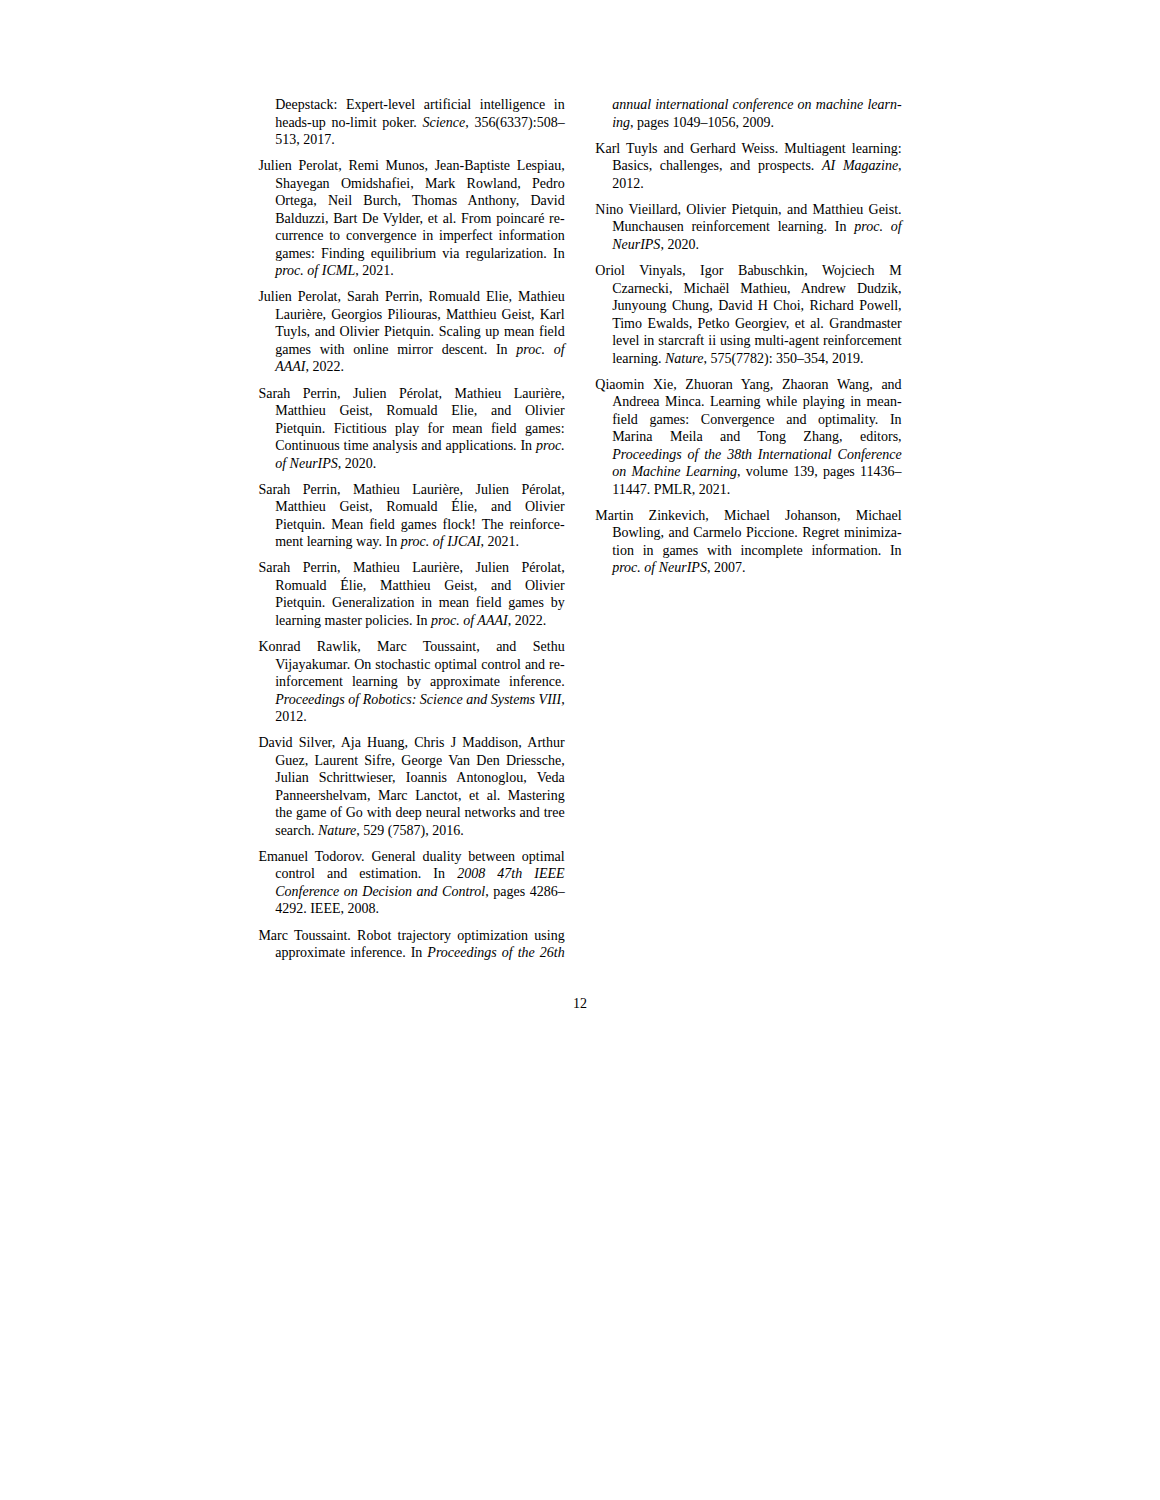Deepstack: Expert-level artificial intelligence in heads-up no-limit poker. Science, 356(6337):508–513, 2017.
Julien Perolat, Remi Munos, Jean-Baptiste Lespiau, Shayegan Omidshafiei, Mark Rowland, Pedro Ortega, Neil Burch, Thomas Anthony, David Balduzzi, Bart De Vylder, et al. From poincaré recurrence to convergence in imperfect information games: Finding equilibrium via regularization. In proc. of ICML, 2021.
Julien Perolat, Sarah Perrin, Romuald Elie, Mathieu Laurière, Georgios Piliouras, Matthieu Geist, Karl Tuyls, and Olivier Pietquin. Scaling up mean field games with online mirror descent. In proc. of AAAI, 2022.
Sarah Perrin, Julien Pérolat, Mathieu Laurière, Matthieu Geist, Romuald Elie, and Olivier Pietquin. Fictitious play for mean field games: Continuous time analysis and applications. In proc. of NeurIPS, 2020.
Sarah Perrin, Mathieu Laurière, Julien Pérolat, Matthieu Geist, Romuald Élie, and Olivier Pietquin. Mean field games flock! The reinforcement learning way. In proc. of IJCAI, 2021.
Sarah Perrin, Mathieu Laurière, Julien Pérolat, Romuald Élie, Matthieu Geist, and Olivier Pietquin. Generalization in mean field games by learning master policies. In proc. of AAAI, 2022.
Konrad Rawlik, Marc Toussaint, and Sethu Vijayakumar. On stochastic optimal control and reinforcement learning by approximate inference. Proceedings of Robotics: Science and Systems VIII, 2012.
David Silver, Aja Huang, Chris J Maddison, Arthur Guez, Laurent Sifre, George Van Den Driessche, Julian Schrittwieser, Ioannis Antonoglou, Veda Panneershelvam, Marc Lanctot, et al. Mastering the game of Go with deep neural networks and tree search. Nature, 529 (7587), 2016.
Emanuel Todorov. General duality between optimal control and estimation. In 2008 47th IEEE Conference on Decision and Control, pages 4286–4292. IEEE, 2008.
Marc Toussaint. Robot trajectory optimization using approximate inference. In Proceedings of the 26th annual international conference on machine learning, pages 1049–1056, 2009.
Karl Tuyls and Gerhard Weiss. Multiagent learning: Basics, challenges, and prospects. AI Magazine, 2012.
Nino Vieillard, Olivier Pietquin, and Matthieu Geist. Munchausen reinforcement learning. In proc. of NeurIPS, 2020.
Oriol Vinyals, Igor Babuschkin, Wojciech M Czarnecki, Michaël Mathieu, Andrew Dudzik, Junyoung Chung, David H Choi, Richard Powell, Timo Ewalds, Petko Georgiev, et al. Grandmaster level in starcraft ii using multi-agent reinforcement learning. Nature, 575(7782): 350–354, 2019.
Qiaomin Xie, Zhuoran Yang, Zhaoran Wang, and Andreea Minca. Learning while playing in mean-field games: Convergence and optimality. In Marina Meila and Tong Zhang, editors, Proceedings of the 38th International Conference on Machine Learning, volume 139, pages 11436–11447. PMLR, 2021.
Martin Zinkevich, Michael Johanson, Michael Bowling, and Carmelo Piccione. Regret minimization in games with incomplete information. In proc. of NeurIPS, 2007.
12